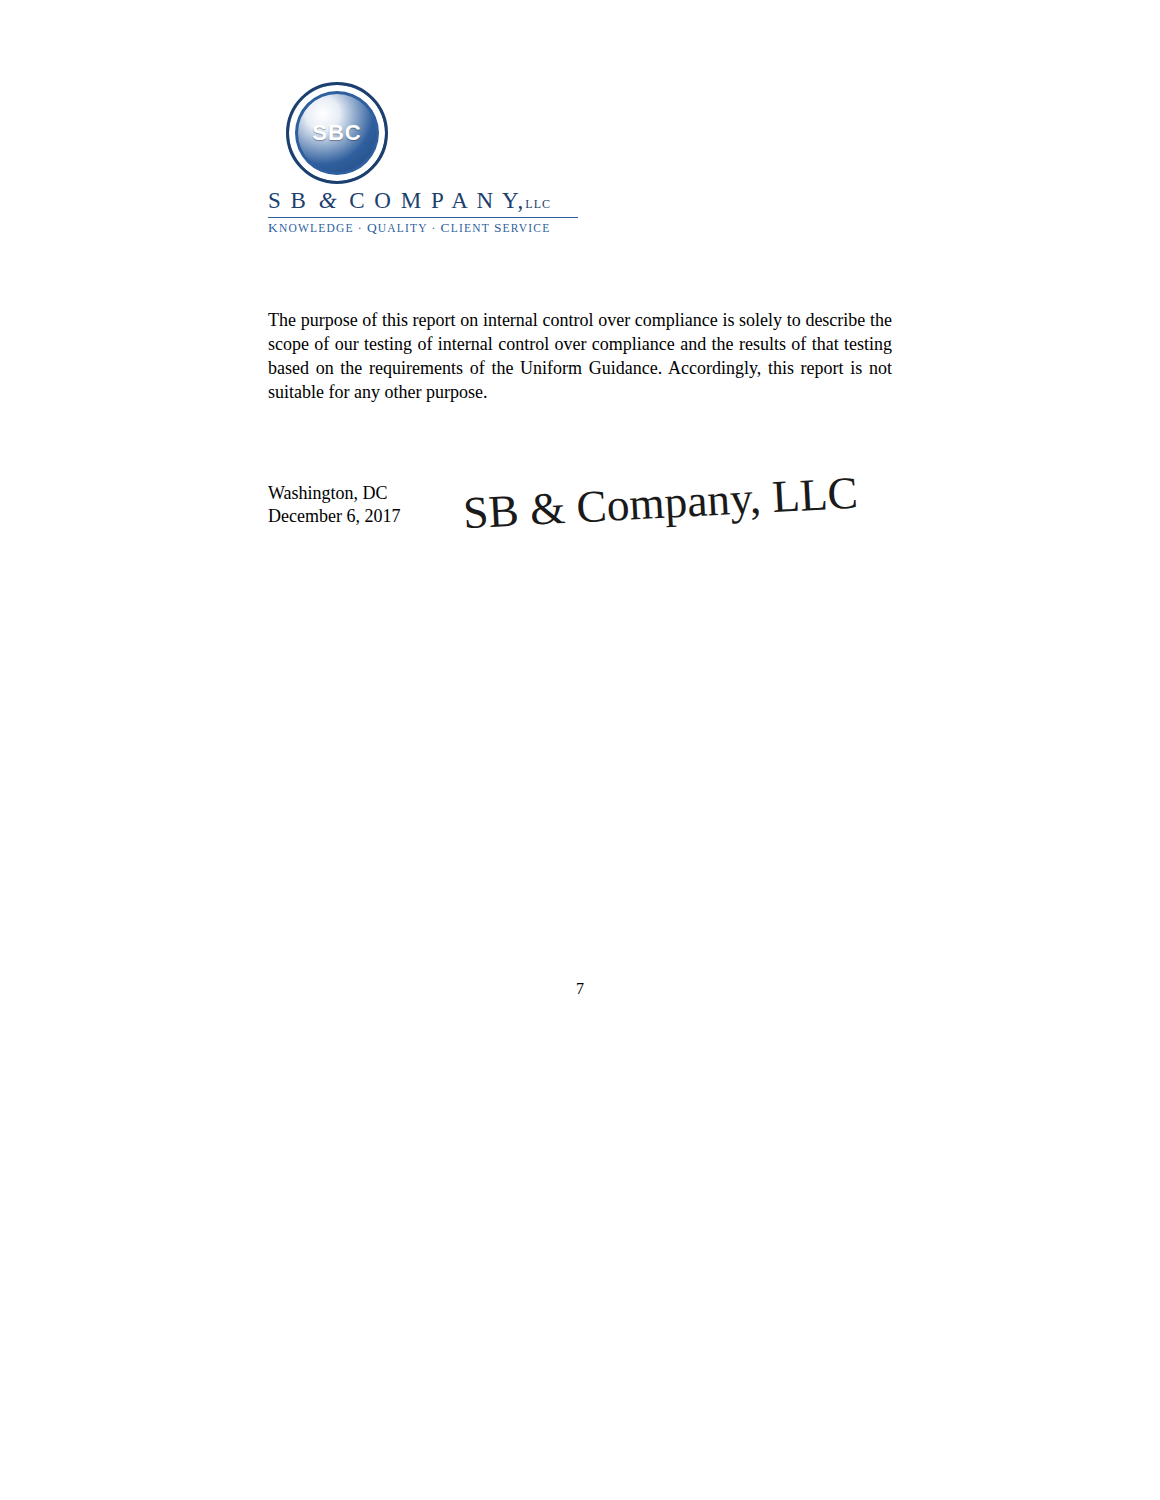SBC
S B & C O M P A N Y,LLC
KNOWLEDGE · QUALITY · CLIENT SERVICE
The purpose of this report on internal control over compliance is solely to describe the scope of our testing of internal control over compliance and the results of that testing based on the requirements of the Uniform Guidance. Accordingly, this report is not suitable for any other purpose.
Washington, DC
December 6, 2017
SB & Company, LLC
7